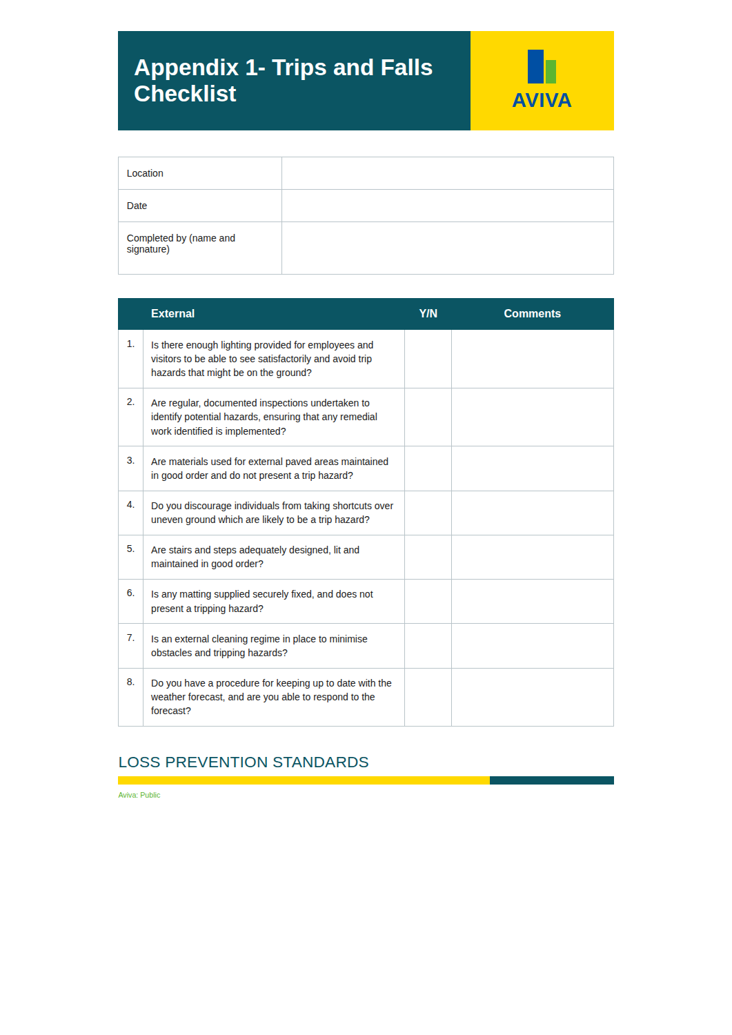Appendix 1- Trips and Falls Checklist
AVIVA
| Location | |
| Date | |
| Completed by (name and signature) | |
| | External | Y/N | Comments |
| --- | --- | --- | --- |
| 1. | Is there enough lighting provided for employees and visitors to be able to see satisfactorily and avoid trip hazards that might be on the ground? | | |
| 2. | Are regular, documented inspections undertaken to identify potential hazards, ensuring that any remedial work identified is implemented? | | |
| 3. | Are materials used for external paved areas maintained in good order and do not present a trip hazard? | | |
| 4. | Do you discourage individuals from taking shortcuts over uneven ground which are likely to be a trip hazard? | | |
| 5. | Are stairs and steps adequately designed, lit and maintained in good order? | | |
| 6. | Is any matting supplied securely fixed, and does not present a tripping hazard? | | |
| 7. | Is an external cleaning regime in place to minimise obstacles and tripping hazards? | | |
| 8. | Do you have a procedure for keeping up to date with the weather forecast, and are you able to respond to the forecast? | | |
LOSS PREVENTION STANDARDS
Aviva: Public